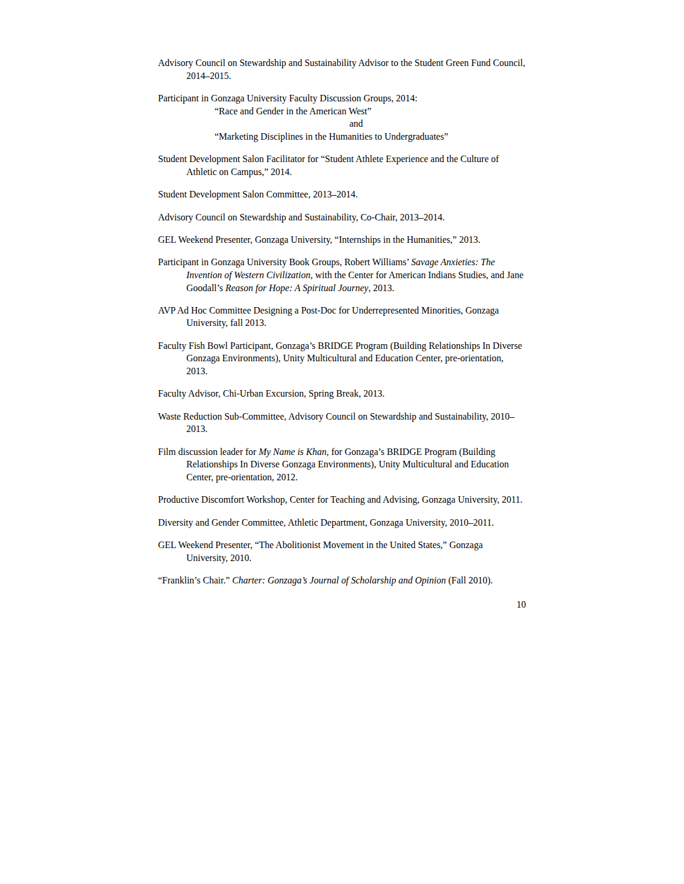Advisory Council on Stewardship and Sustainability Advisor to the Student Green Fund Council, 2014–2015.
Participant in Gonzaga University Faculty Discussion Groups, 2014: “Race and Gender in the American West” and “Marketing Disciplines in the Humanities to Undergraduates”
Student Development Salon Facilitator for “Student Athlete Experience and the Culture of Athletic on Campus,” 2014.
Student Development Salon Committee, 2013–2014.
Advisory Council on Stewardship and Sustainability, Co-Chair, 2013–2014.
GEL Weekend Presenter, Gonzaga University, “Internships in the Humanities,” 2013.
Participant in Gonzaga University Book Groups, Robert Williams’ Savage Anxieties: The Invention of Western Civilization, with the Center for American Indians Studies, and Jane Goodall’s Reason for Hope: A Spiritual Journey, 2013.
AVP Ad Hoc Committee Designing a Post-Doc for Underrepresented Minorities, Gonzaga University, fall 2013.
Faculty Fish Bowl Participant, Gonzaga’s BRIDGE Program (Building Relationships In Diverse Gonzaga Environments), Unity Multicultural and Education Center, pre-orientation, 2013.
Faculty Advisor, Chi-Urban Excursion, Spring Break, 2013.
Waste Reduction Sub-Committee, Advisory Council on Stewardship and Sustainability, 2010–2013.
Film discussion leader for My Name is Khan, for Gonzaga’s BRIDGE Program (Building Relationships In Diverse Gonzaga Environments), Unity Multicultural and Education Center, pre-orientation, 2012.
Productive Discomfort Workshop, Center for Teaching and Advising, Gonzaga University, 2011.
Diversity and Gender Committee, Athletic Department, Gonzaga University, 2010–2011.
GEL Weekend Presenter, “The Abolitionist Movement in the United States,” Gonzaga University, 2010.
“Franklin’s Chair.” Charter: Gonzaga’s Journal of Scholarship and Opinion (Fall 2010).
10